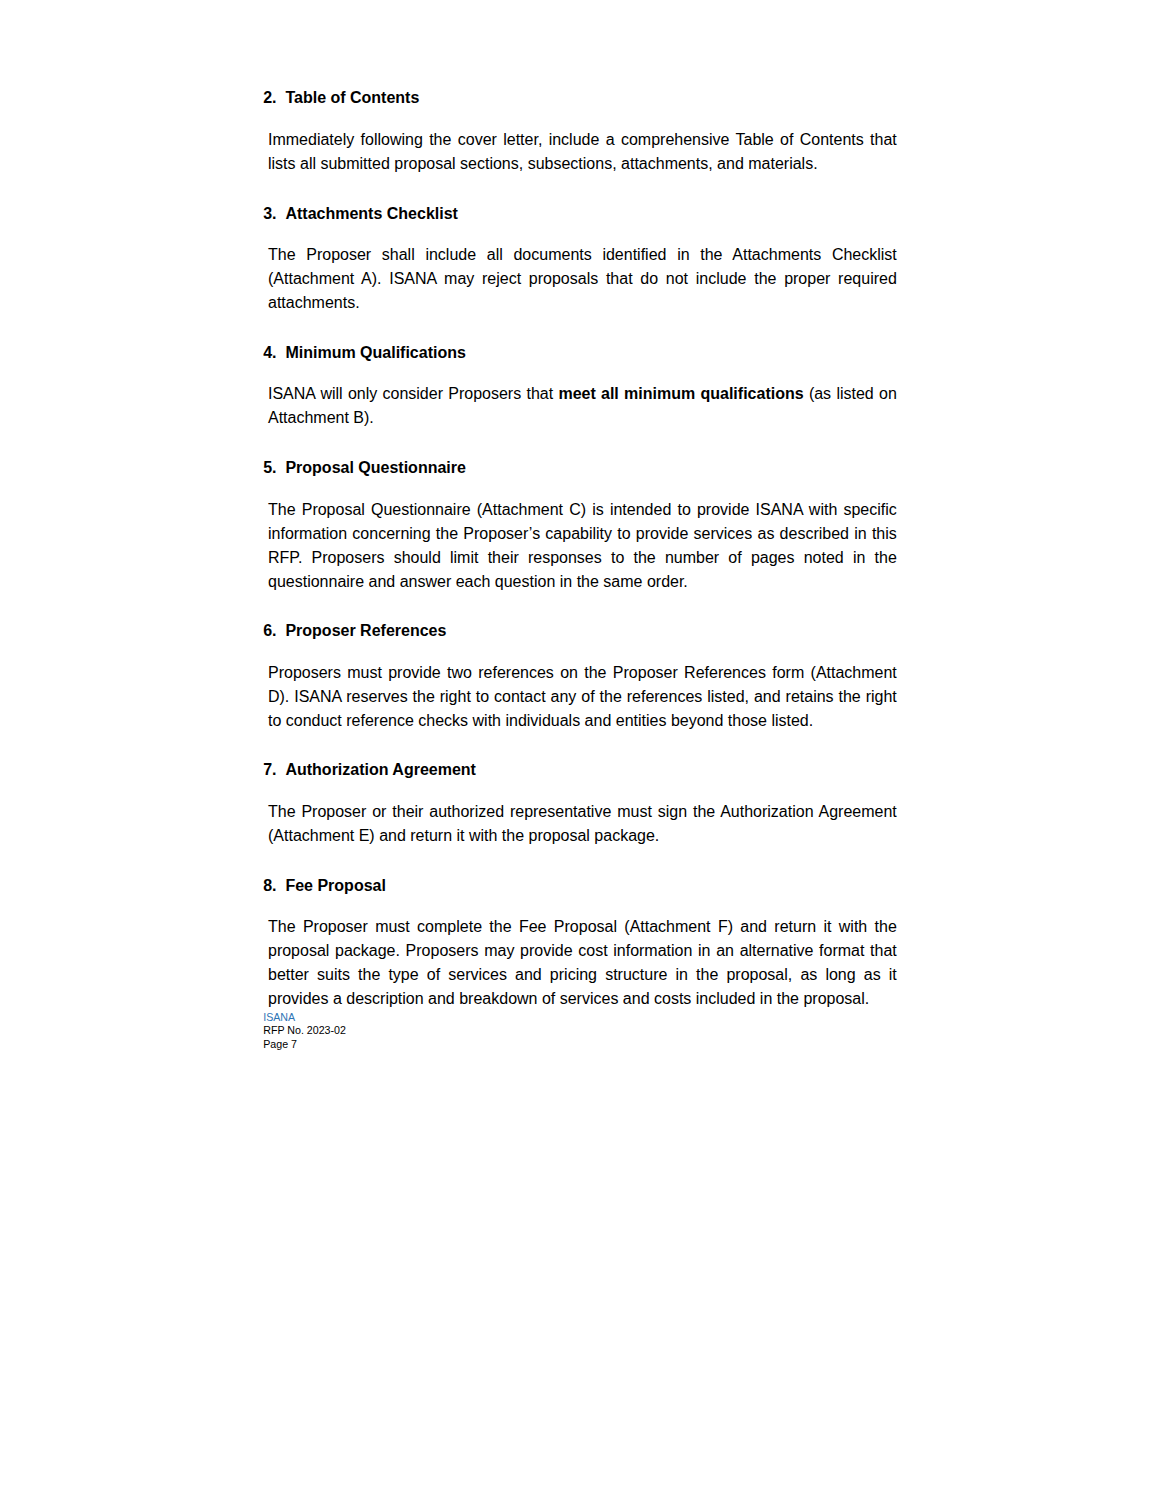2. Table of Contents
Immediately following the cover letter, include a comprehensive Table of Contents that lists all submitted proposal sections, subsections, attachments, and materials.
3. Attachments Checklist
The Proposer shall include all documents identified in the Attachments Checklist (Attachment A). ISANA may reject proposals that do not include the proper required attachments.
4. Minimum Qualifications
ISANA will only consider Proposers that meet all minimum qualifications (as listed on Attachment B).
5. Proposal Questionnaire
The Proposal Questionnaire (Attachment C) is intended to provide ISANA with specific information concerning the Proposer’s capability to provide services as described in this RFP. Proposers should limit their responses to the number of pages noted in the questionnaire and answer each question in the same order.
6. Proposer References
Proposers must provide two references on the Proposer References form (Attachment D). ISANA reserves the right to contact any of the references listed, and retains the right to conduct reference checks with individuals and entities beyond those listed.
7. Authorization Agreement
The Proposer or their authorized representative must sign the Authorization Agreement (Attachment E) and return it with the proposal package.
8. Fee Proposal
The Proposer must complete the Fee Proposal (Attachment F) and return it with the proposal package. Proposers may provide cost information in an alternative format that better suits the type of services and pricing structure in the proposal, as long as it provides a description and breakdown of services and costs included in the proposal.
ISANA
RFP No. 2023-02
Page 7